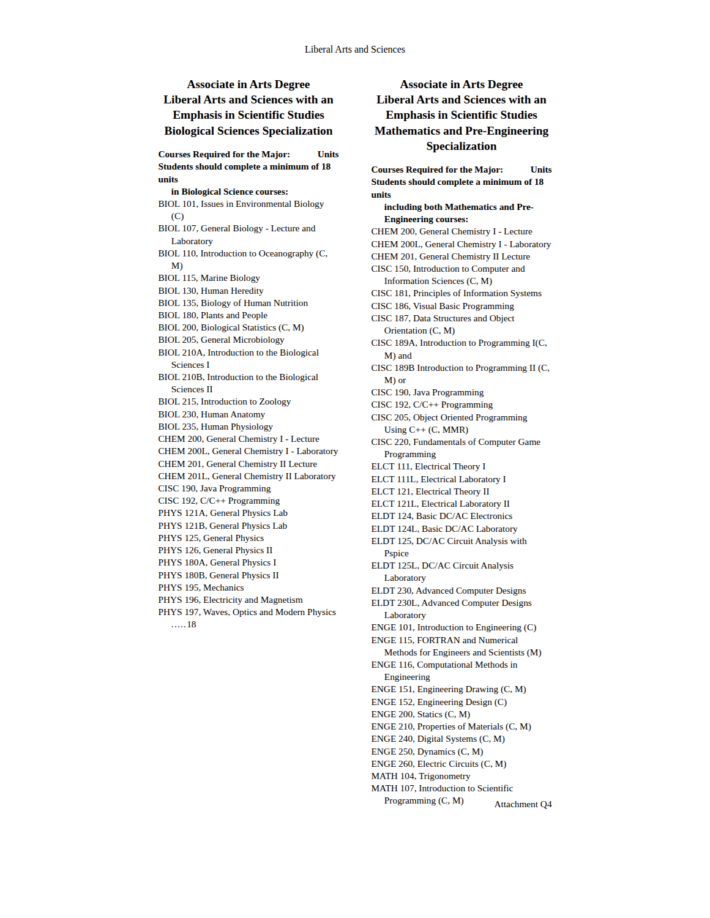Liberal Arts and Sciences
Associate in Arts Degree
Liberal Arts and Sciences with an
Emphasis in Scientific Studies
Biological Sciences Specialization
Courses Required for the Major: Units
Students should complete a minimum of 18 units in Biological Science courses:
BIOL 101, Issues in Environmental Biology (C)
BIOL 107, General Biology - Lecture and Laboratory
BIOL 110, Introduction to Oceanography (C, M)
BIOL 115, Marine Biology
BIOL 130, Human Heredity
BIOL 135, Biology of Human Nutrition
BIOL 180, Plants and People
BIOL 200, Biological Statistics (C, M)
BIOL 205, General Microbiology
BIOL 210A, Introduction to the Biological Sciences I
BIOL 210B, Introduction to the Biological Sciences II
BIOL 215, Introduction to Zoology
BIOL 230, Human Anatomy
BIOL 235, Human Physiology
CHEM 200, General Chemistry I - Lecture
CHEM 200L, General Chemistry I - Laboratory
CHEM 201, General Chemistry II Lecture
CHEM 201L, General Chemistry II Laboratory
CISC 190, Java Programming
CISC 192, C/C++ Programming
PHYS 121A, General Physics Lab
PHYS 121B, General Physics Lab
PHYS 125, General Physics
PHYS 126, General Physics II
PHYS 180A, General Physics I
PHYS 180B, General Physics II
PHYS 195, Mechanics
PHYS 196, Electricity and Magnetism
PHYS 197, Waves, Optics and Modern Physics ..... 18
Associate in Arts Degree
Liberal Arts and Sciences with an
Emphasis in Scientific Studies
Mathematics and Pre-Engineering
Specialization
Courses Required for the Major: Units
Students should complete a minimum of 18 units including both Mathematics and Pre- Engineering courses:
CHEM 200, General Chemistry I - Lecture
CHEM 200L, General Chemistry I - Laboratory
CHEM 201, General Chemistry II Lecture
CISC 150, Introduction to Computer and Information Sciences (C, M)
CISC 181, Principles of Information Systems
CISC 186, Visual Basic Programming
CISC 187, Data Structures and Object Orientation (C, M)
CISC 189A, Introduction to Programming I(C, M) and
CISC 189B Introduction to Programming II (C, M) or
CISC 190, Java Programming
CISC 192, C/C++ Programming
CISC 205, Object Oriented Programming Using C++ (C, MMR)
CISC 220, Fundamentals of Computer Game Programming
ELCT 111, Electrical Theory I
ELCT 111L, Electrical Laboratory I
ELCT 121, Electrical Theory II
ELCT 121L, Electrical Laboratory II
ELDT 124, Basic DC/AC Electronics
ELDT 124L, Basic DC/AC Laboratory
ELDT 125, DC/AC Circuit Analysis with Pspice
ELDT 125L, DC/AC Circuit Analysis Laboratory
ELDT 230, Advanced Computer Designs
ELDT 230L, Advanced Computer Designs Laboratory
ENGE 101, Introduction to Engineering (C)
ENGE 115, FORTRAN and Numerical Methods for Engineers and Scientists (M)
ENGE 116, Computational Methods in Engineering
ENGE 151, Engineering Drawing (C, M)
ENGE 152, Engineering Design (C)
ENGE 200, Statics (C, M)
ENGE 210, Properties of Materials (C, M)
ENGE 240, Digital Systems (C, M)
ENGE 250, Dynamics (C, M)
ENGE 260, Electric Circuits (C, M)
MATH 104, Trigonometry
MATH 107, Introduction to Scientific Programming (C, M)
Attachment Q4